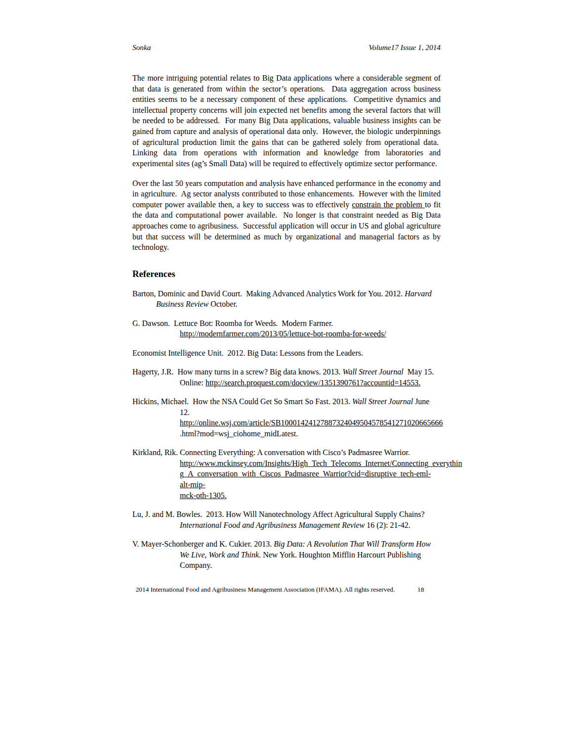Sonka
Volume17 Issue 1, 2014
The more intriguing potential relates to Big Data applications where a considerable segment of that data is generated from within the sector’s operations. Data aggregation across business entities seems to be a necessary component of these applications. Competitive dynamics and intellectual property concerns will join expected net benefits among the several factors that will be needed to be addressed. For many Big Data applications, valuable business insights can be gained from capture and analysis of operational data only. However, the biologic underpinnings of agricultural production limit the gains that can be gathered solely from operational data. Linking data from operations with information and knowledge from laboratories and experimental sites (ag’s Small Data) will be required to effectively optimize sector performance.
Over the last 50 years computation and analysis have enhanced performance in the economy and in agriculture. Ag sector analysts contributed to those enhancements. However with the limited computer power available then, a key to success was to effectively constrain the problem to fit the data and computational power available. No longer is that constraint needed as Big Data approaches come to agribusiness. Successful application will occur in US and global agriculture but that success will be determined as much by organizational and managerial factors as by technology.
References
Barton, Dominic and David Court. Making Advanced Analytics Work for You. 2012. Harvard Business Review October.
G. Dawson. Lettuce Bot: Roomba for Weeds. Modern Farmer.
http://modernfarmer.com/2013/05/lettuce-bot-roomba-for-weeds/
Economist Intelligence Unit. 2012. Big Data: Lessons from the Leaders.
Hagerty, J.R. How many turns in a screw? Big data knows. 2013. Wall Street Journal May 15.
Online: http://search.proquest.com/docview/1351390761?accountid=14553.
Hickins, Michael. How the NSA Could Get So Smart So Fast. 2013. Wall Street Journal June
12. http://online.wsj.com/article/SB10001424127887324049504578541271020665666
.html?mod=wsj_ciohome_midLatest.
Kirkland, Rik. Connecting Everything: A conversation with Cisco’s Padmasree Warrior.
http://www.mckinsey.com/Insights/High_Tech_Telecoms_Internet/Connecting_everythin
g_A_conversation_with_Ciscos_Padmasree_Warrior?cid=disruptive_tech-eml-alt-mip-
mck-oth-1305.
Lu, J. and M. Bowles. 2013. How Will Nanotechnology Affect Agricultural Supply Chains?
International Food and Agribusiness Management Review 16 (2): 21-42.
V. Mayer-Schonberger and K. Cukier. 2013. Big Data: A Revolution That Will Transform How
We Live, Work and Think. New York. Houghton Mifflin Harcourt Publishing Company.
2014 International Food and Agribusiness Management Association (IFAMA). All rights reserved.
18